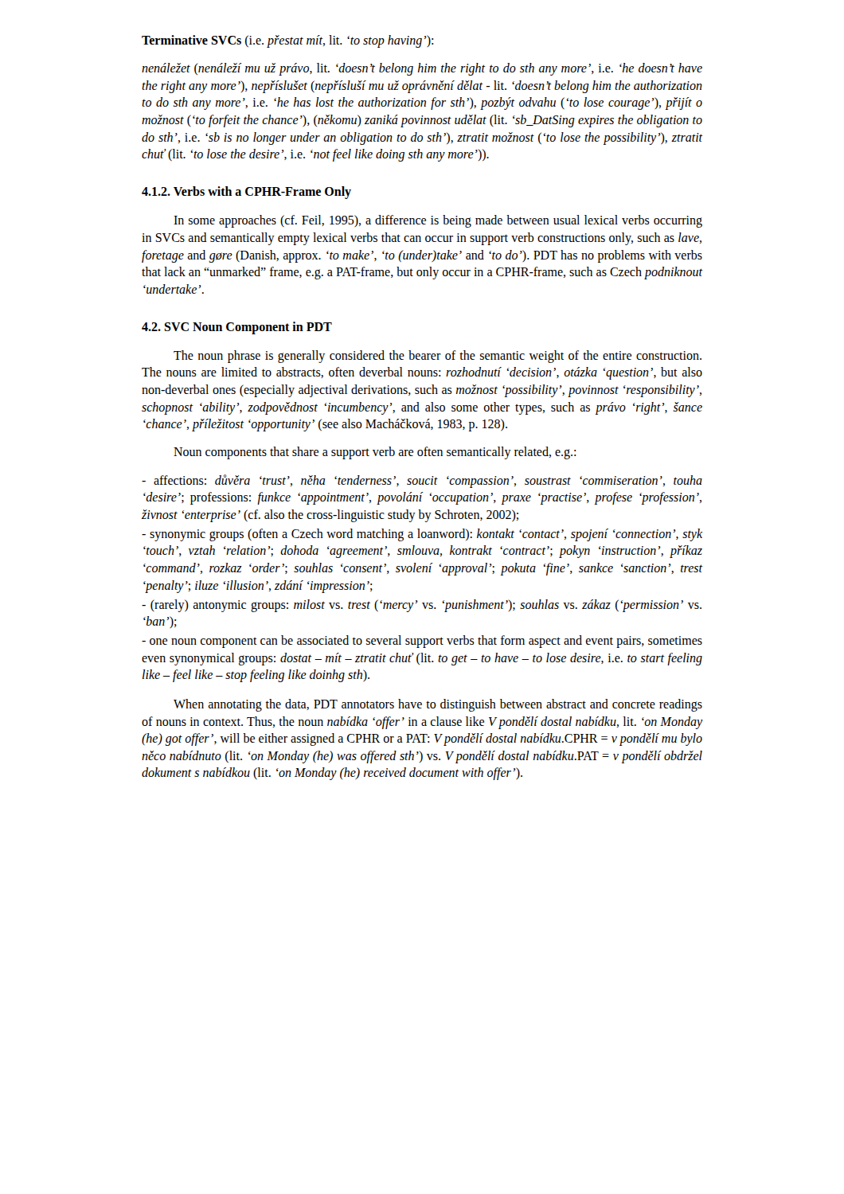Terminative SVCs (i.e. přestat mít, lit. ‘to stop having’):
nenáležet (nenáleží mu už právo, lit. ‘doesn’t belong him the right to do sth any more’, i.e. ‘he doesn’t have the right any more’), nepříslušet (nepřísluší mu už oprávnění dělat - lit. ‘doesn’t belong him the authorization to do sth any more’, i.e. ‘he has lost the authorization for sth’), pozbýt odvahu (‘to lose courage’), přijít o možnost (‘to forfeit the chance’), (někomu) zaniká povinnost udělat (lit. ‘sb_DatSing expires the obligation to do sth’, i.e. ‘sb is no longer under an obligation to do sth’), ztratit možnost (‘to lose the possibility’), ztratit chuť (lit. ‘to lose the desire’, i.e. ‘not feel like doing sth any more’)).
4.1.2. Verbs with a CPHR-Frame Only
In some approaches (cf. Feil, 1995), a difference is being made between usual lexical verbs occurring in SVCs and semantically empty lexical verbs that can occur in support verb constructions only, such as lave, foretage and gøre (Danish, approx. ‘to make’, ‘to (under)take’ and ‘to do’). PDT has no problems with verbs that lack an “unmarked” frame, e.g. a PAT-frame, but only occur in a CPHR-frame, such as Czech podniknout ‘undertake’.
4.2. SVC Noun Component in PDT
The noun phrase is generally considered the bearer of the semantic weight of the entire construction. The nouns are limited to abstracts, often deverbal nouns: rozhodnutí ‘decision’, otázka ‘question’, but also non-deverbal ones (especially adjectival derivations, such as možnost ‘possibility’, povinnost ‘responsibility’, schopnost ‘ability’, zodpovědnost ‘incumbency’, and also some other types, such as právo ‘right’, šance ‘chance’, příležitost ‘opportunity’ (see also Macháčková, 1983, p. 128).
Noun components that share a support verb are often semantically related, e.g.:
- affections: důvěra ‘trust’, něha ‘tenderness’, soucit ‘compassion’, soustrast ‘commiseration’, touha ‘desire’; professions: funkce ‘appointment’, povolání ‘occupation’, praxe ‘practise’, profese ‘profession’, živnost ‘enterprise’ (cf. also the cross-linguistic study by Schroten, 2002);
- synonymic groups (often a Czech word matching a loanword): kontakt ‘contact’, spojení ‘connection’, styk ‘touch’, vztah ‘relation’; dohoda ‘agreement’, smlouva, kontrakt ‘contract’; pokyn ‘instruction’, příkaz ‘command’, rozkaz ‘order’; souhlas ‘consent’, svolení ‘approval’; pokuta ‘fine’, sankce ‘sanction’, trest ‘penalty’; iluze ‘illusion’, zdání ‘impression’;
- (rarely) antonymic groups: milost vs. trest (‘mercy’ vs. ‘punishment’); souhlas vs. zákaz (‘permission’ vs. ‘ban’);
- one noun component can be associated to several support verbs that form aspect and event pairs, sometimes even synonymical groups: dostat – mít – ztratit chuť (lit. to get – to have – to lose desire, i.e. to start feeling like – feel like – stop feeling like doinhg sth).
When annotating the data, PDT annotators have to distinguish between abstract and concrete readings of nouns in context. Thus, the noun nabídka ‘offer’ in a clause like V pondělí dostal nabídku, lit. ‘on Monday (he) got offer’, will be either assigned a CPHR or a PAT: V pondělí dostal nabídku.CPHR = v pondělí mu bylo něco nabídnuto (lit. ‘on Monday (he) was offered sth’) vs. V pondělí dostal nabídku.PAT = v pondělí obdržel dokument s nabídkou (lit. ‘on Monday (he) received document with offer’).